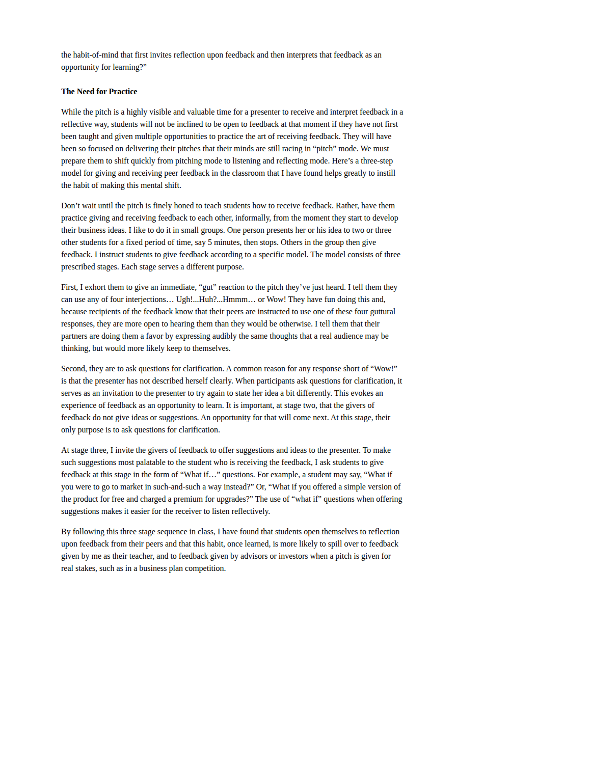the habit-of-mind that first invites reflection upon feedback and then interprets that feedback as an opportunity for learning?”
The Need for Practice
While the pitch is a highly visible and valuable time for a presenter to receive and interpret feedback in a reflective way, students will not be inclined to be open to feedback at that moment if they have not first been taught and given multiple opportunities to practice the art of receiving feedback. They will have been so focused on delivering their pitches that their minds are still racing in “pitch” mode. We must prepare them to shift quickly from pitching mode to listening and reflecting mode. Here’s a three-step model for giving and receiving peer feedback in the classroom that I have found helps greatly to instill the habit of making this mental shift.
Don’t wait until the pitch is finely honed to teach students how to receive feedback. Rather, have them practice giving and receiving feedback to each other, informally, from the moment they start to develop their business ideas. I like to do it in small groups. One person presents her or his idea to two or three other students for a fixed period of time, say 5 minutes, then stops. Others in the group then give feedback. I instruct students to give feedback according to a specific model. The model consists of three prescribed stages. Each stage serves a different purpose.
First, I exhort them to give an immediate, “gut” reaction to the pitch they’ve just heard. I tell them they can use any of four interjections… Ugh!...Huh?...Hmmm… or Wow! They have fun doing this and, because recipients of the feedback know that their peers are instructed to use one of these four guttural responses, they are more open to hearing them than they would be otherwise. I tell them that their partners are doing them a favor by expressing audibly the same thoughts that a real audience may be thinking, but would more likely keep to themselves.
Second, they are to ask questions for clarification. A common reason for any response short of “Wow!” is that the presenter has not described herself clearly. When participants ask questions for clarification, it serves as an invitation to the presenter to try again to state her idea a bit differently. This evokes an experience of feedback as an opportunity to learn. It is important, at stage two, that the givers of feedback do not give ideas or suggestions. An opportunity for that will come next. At this stage, their only purpose is to ask questions for clarification.
At stage three, I invite the givers of feedback to offer suggestions and ideas to the presenter. To make such suggestions most palatable to the student who is receiving the feedback, I ask students to give feedback at this stage in the form of “What if…” questions. For example, a student may say, “What if you were to go to market in such-and-such a way instead?” Or, “What if you offered a simple version of the product for free and charged a premium for upgrades?” The use of “what if” questions when offering suggestions makes it easier for the receiver to listen reflectively.
By following this three stage sequence in class, I have found that students open themselves to reflection upon feedback from their peers and that this habit, once learned, is more likely to spill over to feedback given by me as their teacher, and to feedback given by advisors or investors when a pitch is given for real stakes, such as in a business plan competition.